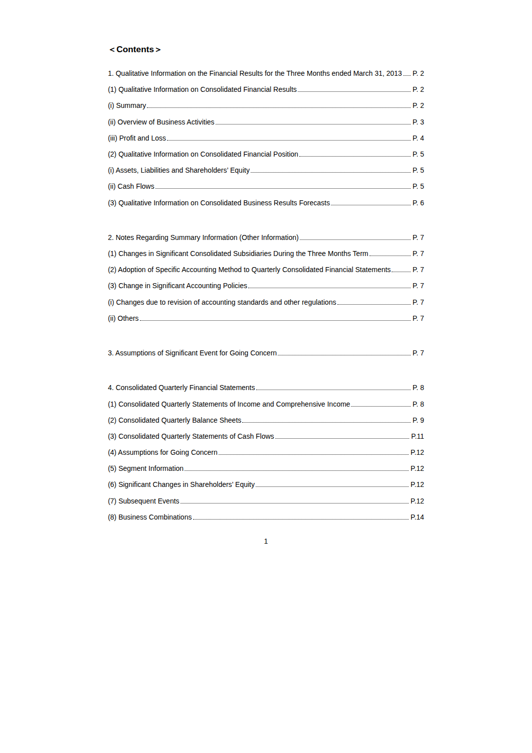＜Contents＞
1. Qualitative Information on the Financial Results for the Three Months ended March 31, 2013 P. 2
(1) Qualitative Information on Consolidated Financial Results P. 2
(i) Summary P. 2
(ii) Overview of Business Activities P. 3
(iii) Profit and Loss P. 4
(2) Qualitative Information on Consolidated Financial Position P. 5
(i) Assets, Liabilities and Shareholders’ Equity P. 5
(ii) Cash Flows P. 5
(3) Qualitative Information on Consolidated Business Results Forecasts P. 6
2. Notes Regarding Summary Information (Other Information) P. 7
(1) Changes in Significant Consolidated Subsidiaries During the Three Months Term P. 7
(2) Adoption of Specific Accounting Method to Quarterly Consolidated Financial Statements P. 7
(3) Change in Significant Accounting Policies P. 7
(i) Changes due to revision of accounting standards and other regulations P. 7
(ii) Others P. 7
3. Assumptions of Significant Event for Going Concern P. 7
4. Consolidated Quarterly Financial Statements P. 8
(1) Consolidated Quarterly Statements of Income and Comprehensive Income P. 8
(2) Consolidated Quarterly Balance Sheets P. 9
(3) Consolidated Quarterly Statements of Cash Flows P.11
(4) Assumptions for Going Concern P.12
(5) Segment Information P.12
(6) Significant Changes in Shareholders’ Equity P.12
(7) Subsequent Events P.12
(8) Business Combinations P.14
1